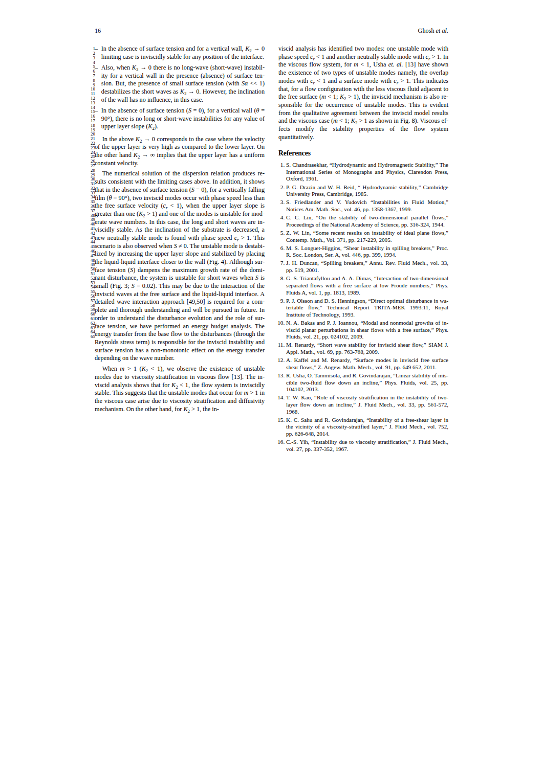1
2
3
4
5
6
7
8
9
10
11
12
13
14
15
16
17
18
19
20
21
22
23
24
25
26
27
28
29
30
31
32
33
34
35
36
37
38
39
40
41
42
43
44
45
46
47
48
49
50
51
52
53
54
55
56
57
58
59
60
61
62
63
64
65
16 Ghosh et al.
In the absence of surface tension and for a vertical wall, K2 → 0 limiting case is inviscidly stable for any position of the interface.
Also, when K2 → 0 there is no long-wave (short-wave) instability for a vertical wall in the presence (absence) of surface tension. But, the presence of small surface tension (with Sα << 1) destabilizes the short waves as K2 → 0. However, the inclination of the wall has no influence, in this case.
In the absence of surface tension (S = 0), for a vertical wall (θ = 90°), there is no long or short-wave instabilities for any value of upper layer slope (K2).
In the above K2 → 0 corresponds to the case where the velocity of the upper layer is very high as compared to the lower layer. On the other hand K2 → ∞ implies that the upper layer has a uniform constant velocity.
The numerical solution of the dispersion relation produces results consistent with the limiting cases above. In addition, it shows that in the absence of surface tension (S = 0), for a vertically falling film (θ = 90°), two inviscid modes occur with phase speed less than the free surface velocity (cr < 1), when the upper layer slope is greater than one (K2 > 1) and one of the modes is unstable for moderate wave numbers. In this case, the long and short waves are inviscidly stable. As the inclination of the substrate is decreased, a new neutrally stable mode is found with phase speed cr > 1. This scenario is also observed when S ≠ 0. The unstable mode is destabilized by increasing the upper layer slope and stabilized by placing the liquid-liquid interface closer to the wall (Fig. 4). Although surface tension (S) dampens the maximum growth rate of the dominant disturbance, the system is unstable for short waves when S is small (Fig. 3; S = 0.02). This may be due to the interaction of the inviscid waves at the free surface and the liquid-liquid interface. A detailed wave interaction approach [49,50] is required for a complete and thorough understanding and will be pursued in future. In order to understand the disturbance evolution and the role of surface tension, we have performed an energy budget analysis. The energy transfer from the base flow to the disturbances (through the Reynolds stress term) is responsible for the inviscid instability and surface tension has a non-monotonic effect on the energy transfer depending on the wave number.
When m > 1 (K2 < 1), we observe the existence of unstable modes due to viscosity stratification in viscous flow [13]. The inviscid analysis shows that for K2 < 1, the flow system is inviscidly stable. This suggests that the unstable modes that occur for m > 1 in the viscous case arise due to viscosity stratification and diffusivity mechanism. On the other hand, for K2 > 1, the in-
viscid analysis has identified two modes: one unstable mode with phase speed cr < 1 and another neutrally stable mode with cr > 1. In the viscous flow system, for m < 1, Usha et. al. [13] have shown the existence of two types of unstable modes namely, the overlap modes with cr < 1 and a surface mode with cr > 1. This indicates that, for a flow configuration with the less viscous fluid adjacent to the free surface (m < 1; K2 > 1), the inviscid mechanism is also responsible for the occurrence of unstable modes. This is evident from the qualitative agreement between the inviscid model results and the viscous case (m < 1; K2 > 1 as shown in Fig. 8). Viscous effects modify the stability properties of the flow system quantitatively.
References
S. Chandrasekhar, “Hydrodynamic and Hydromagnetic Stability,” The International Series of Monographs and Physics, Clarendon Press, Oxford, 1961.
P. G. Drazin and W. H. Reid, “ Hydrodynamic stability,” Cambridge University Press, Cambridge, 1985.
S. Friedlander and V. Yudovich “Instabilities in Fluid Motion,” Notices Am. Math. Soc., vol. 46, pp. 1358-1367, 1999.
C. C. Lin, “On the stability of two-dimensional parallel flows,” Proceedings of the National Academy of Science, pp. 316-324, 1944.
Z. W. Lin, “Some recent results on instability of ideal plane flows,” Contemp. Math., Vol. 371, pp. 217-229, 2005.
M. S. Longuet-Higgins, “Shear instability in spilling breakers,” Proc. R. Soc. London, Ser. A, vol. 446, pp. 399, 1994.
J. H. Duncan, “Spilling breakers,” Annu. Rev. Fluid Mech., vol. 33, pp. 519, 2001.
G. S. Triantafyllou and A. A. Dimas, “Interaction of two-dimensional separated flows with a free surface at low Froude numbers,” Phys. Fluids A, vol. 1, pp. 1813, 1989.
P. J. Olsson and D. S. Henningson, “Direct optimal disturbance in watertable flow,” Technical Report TRITA-MEK 1993:11, Royal Institute of Technology, 1993.
N. A. Bakas and P. J. Ioannou, “Modal and nonmodal growths of inviscid planar perturbations in shear flows with a free surface,” Phys. Fluids, vol. 21, pp. 024102, 2009.
M. Renardy, “Short wave stability for inviscid shear flow,” SIAM J. Appl. Math., vol. 69, pp. 763-768, 2009.
A. Kaffel and M. Renardy, “Surface modes in inviscid free surface shear flows,” Z. Angew. Math. Mech., vol. 91, pp. 649 652, 2011.
R. Usha, O. Tammisola, and R. Govindarajan, “Linear stability of miscible two-fluid flow down an incline,” Phys. Fluids, vol. 25, pp. 104102, 2013.
T. W. Kao, “Role of viscosity stratification in the instability of two-layer flow down an incline,” J. Fluid Mech., vol. 33, pp. 561-572, 1968.
K. C. Sahu and R. Govindarajan, “Instability of a free-shear layer in the vicinity of a viscosity-stratified layer,” J. Fluid Mech., vol. 752, pp. 626-648, 2014.
C.-S. Yih, “Instability due to viscosity stratification,” J. Fluid Mech., vol. 27, pp. 337-352, 1967.